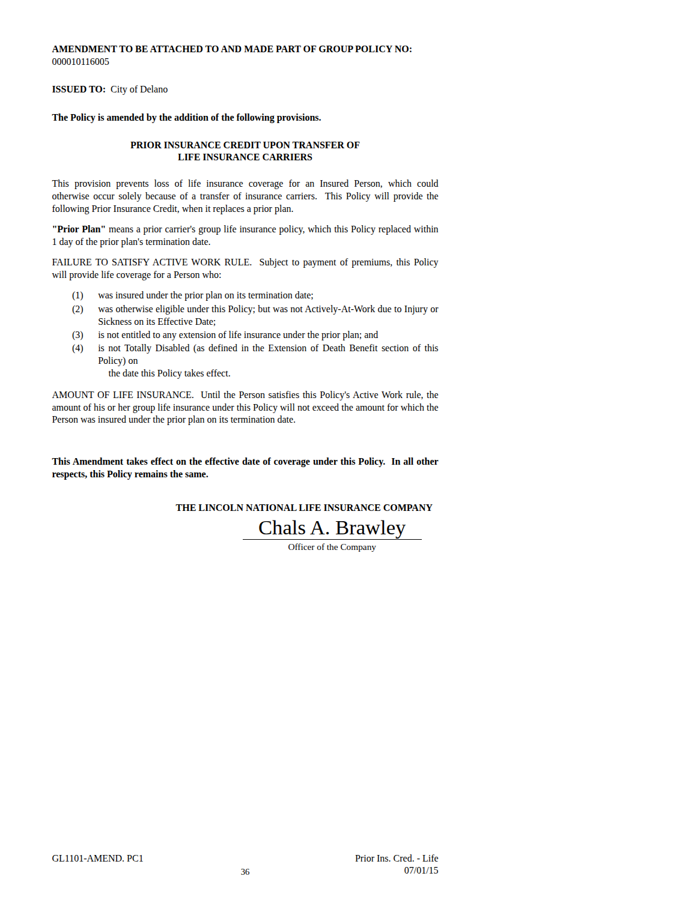AMENDMENT TO BE ATTACHED TO AND MADE PART OF GROUP POLICY NO: 000010116005
ISSUED TO: City of Delano
The Policy is amended by the addition of the following provisions.
PRIOR INSURANCE CREDIT UPON TRANSFER OF
LIFE INSURANCE CARRIERS
This provision prevents loss of life insurance coverage for an Insured Person, which could otherwise occur solely because of a transfer of insurance carriers. This Policy will provide the following Prior Insurance Credit, when it replaces a prior plan.
"Prior Plan" means a prior carrier's group life insurance policy, which this Policy replaced within 1 day of the prior plan's termination date.
FAILURE TO SATISFY ACTIVE WORK RULE. Subject to payment of premiums, this Policy will provide life coverage for a Person who:
| (1) | was insured under the prior plan on its termination date; |
| (2) | was otherwise eligible under this Policy; but was not Actively-At-Work due to Injury or Sickness on its Effective Date; |
| (3) | is not entitled to any extension of life insurance under the prior plan; and |
| (4) | is not Totally Disabled (as defined in the Extension of Death Benefit section of this Policy) on the date this Policy takes effect. |
AMOUNT OF LIFE INSURANCE. Until the Person satisfies this Policy's Active Work rule, the amount of his or her group life insurance under this Policy will not exceed the amount for which the Person was insured under the prior plan on its termination date.
This Amendment takes effect on the effective date of coverage under this Policy. In all other respects, this Policy remains the same.
THE LINCOLN NATIONAL LIFE INSURANCE COMPANY
Chals A. Brawley
Officer of the Company
GL1101-AMEND. PC1
Prior Ins. Cred. - Life
07/01/15
36